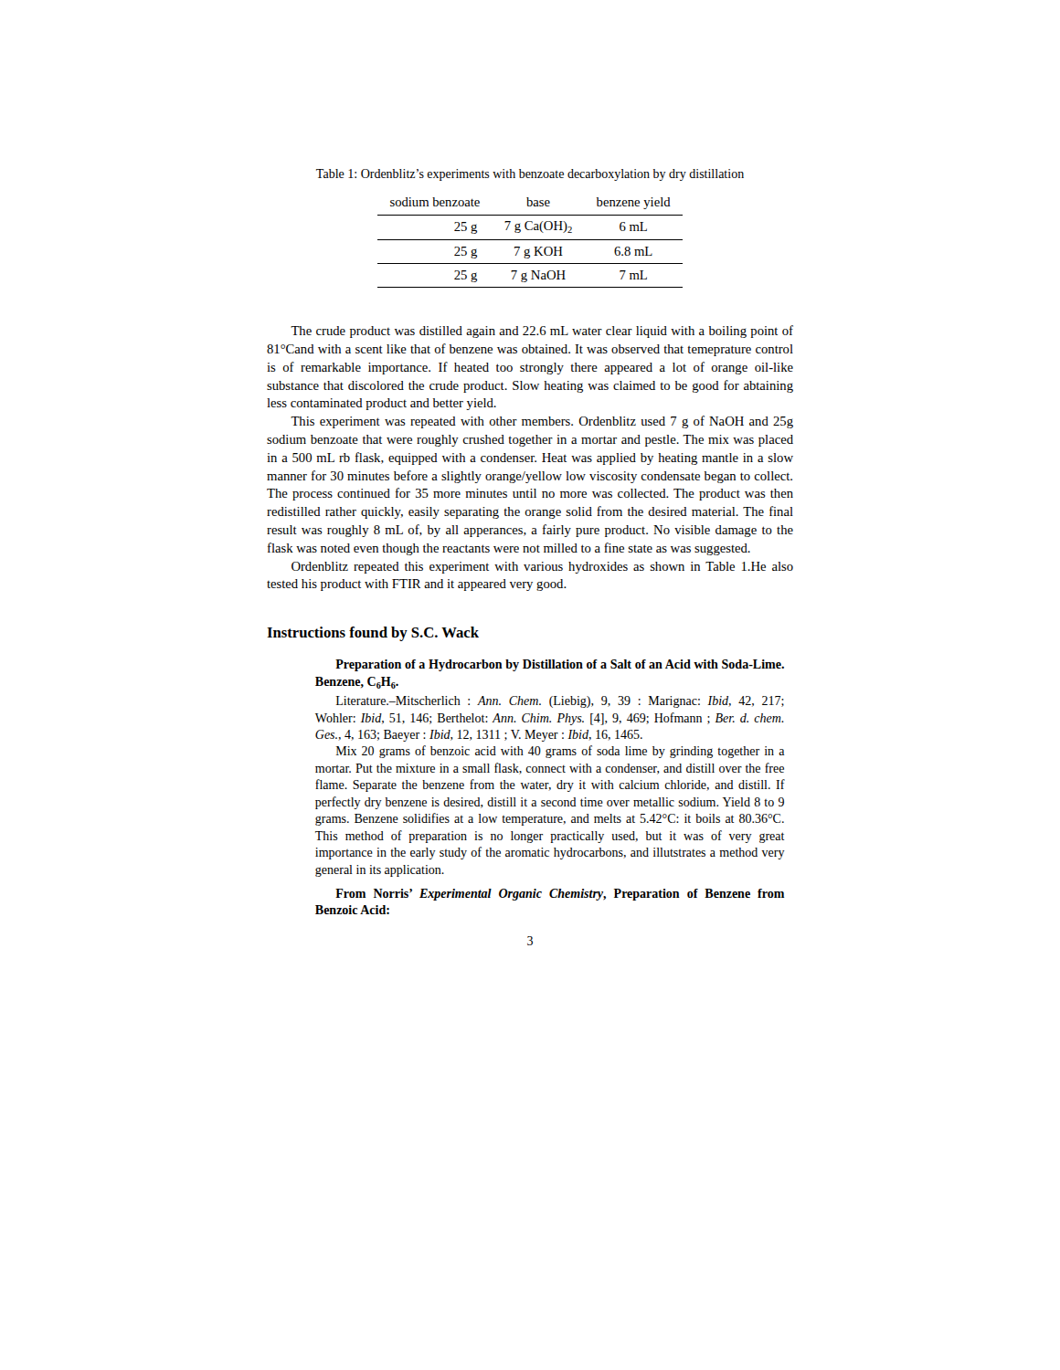Table 1: Ordenblitz’s experiments with benzoate decarboxylation by dry distillation
| sodium benzoate | base | benzene yield |
| --- | --- | --- |
| 25 g | 7 g Ca(OH) 2 | 6 mL |
| 25 g | 7 g KOH | 6.8 mL |
| 25 g | 7 g NaOH | 7 mL |
The crude product was distilled again and 22.6 mL water clear liquid with a boiling point of 81°Cand with a scent like that of benzene was obtained. It was observed that temeprature control is of remarkable importance. If heated too strongly there appeared a lot of orange oil-like substance that discolored the crude product. Slow heating was claimed to be good for abtaining less contaminated product and better yield.
This experiment was repeated with other members. Ordenblitz used 7 g of NaOH and 25g sodium benzoate that were roughly crushed together in a mortar and pestle. The mix was placed in a 500 mL rb flask, equipped with a condenser. Heat was applied by heating mantle in a slow manner for 30 minutes before a slightly orange/yellow low viscosity condensate began to collect. The process continued for 35 more minutes until no more was collected. The product was then redistilled rather quickly, easily separating the orange solid from the desired material. The final result was roughly 8 mL of, by all apperances, a fairly pure product. No visible damage to the flask was noted even though the reactants were not milled to a fine state as was suggested.
Ordenblitz repeated this experiment with various hydroxides as shown in Table 1.He also tested his product with FTIR and it appeared very good.
Instructions found by S.C. Wack
Preparation of a Hydrocarbon by Distillation of a Salt of an Acid with Soda-Lime. Benzene, C6H6.
Literature.–Mitscherlich : Ann. Chem. (Liebig), 9, 39 : Marignac: Ibid, 42, 217; Wohler: Ibid, 51, 146; Berthelot: Ann. Chim. Phys. [4], 9, 469; Hofmann ; Ber. d. chem. Ges., 4, 163; Baeyer : Ibid, 12, 1311 ; V. Meyer : Ibid, 16, 1465.
Mix 20 grams of benzoic acid with 40 grams of soda lime by grinding together in a mortar. Put the mixture in a small flask, connect with a condenser, and distill over the free flame. Separate the benzene from the water, dry it with calcium chloride, and distill. If perfectly dry benzene is desired, distill it a second time over metallic sodium. Yield 8 to 9 grams. Benzene solidifies at a low temperature, and melts at 5.42°C: it boils at 80.36°C. This method of preparation is no longer practically used, but it was of very great importance in the early study of the aromatic hydrocarbons, and illutstrates a method very general in its application.
From Norris’ Experimental Organic Chemistry, Preparation of Benzene from Benzoic Acid:
3